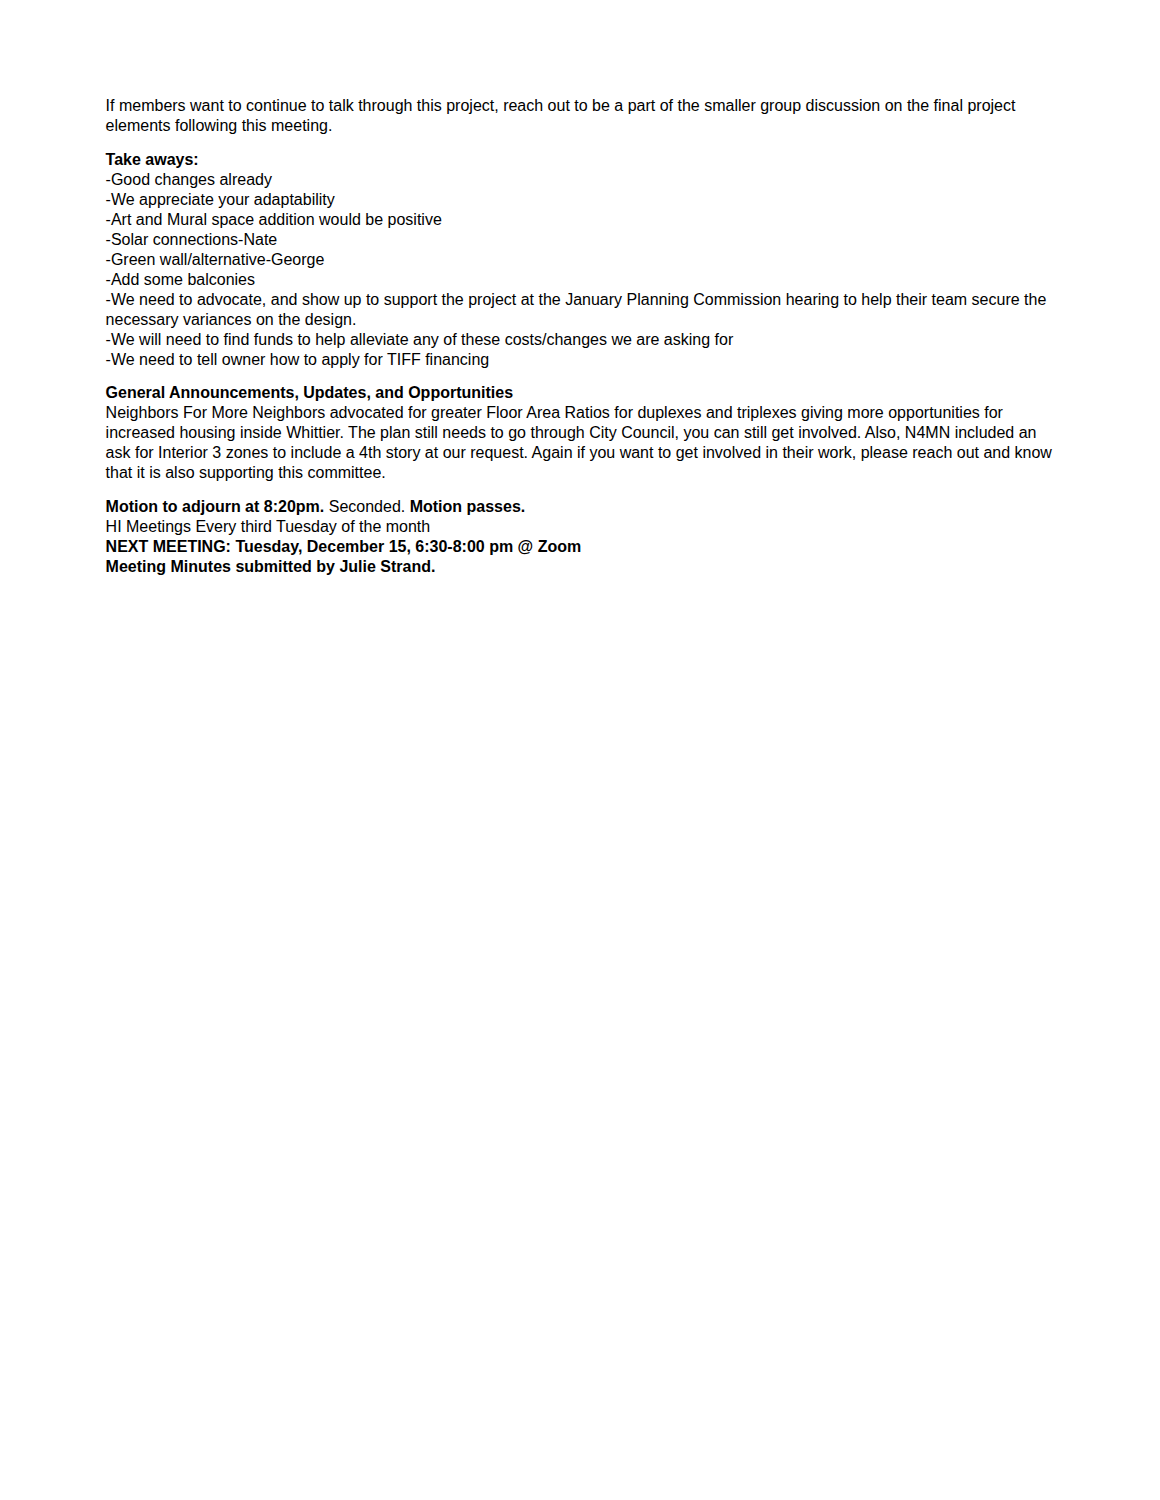If members want to continue to talk through this project, reach out to be a part of the smaller group discussion on the final project elements following this meeting.
Take aways:
-Good changes already
-We appreciate your adaptability
-Art and Mural space addition would be positive
-Solar connections-Nate
-Green wall/alternative-George
-Add some balconies
-We need to advocate, and show up to support the project at the January Planning Commission hearing to help their team secure the necessary variances on the design.
-We will need to find funds to help alleviate any of these costs/changes we are asking for
-We need to tell owner how to apply for TIFF financing
General Announcements, Updates, and Opportunities
Neighbors For More Neighbors advocated for greater Floor Area Ratios for duplexes and triplexes giving more opportunities for increased housing inside Whittier. The plan still needs to go through City Council, you can still get involved. Also, N4MN included an ask for Interior 3 zones to include a 4th story at our request. Again if you want to get involved in their work, please reach out and know that it is also supporting this committee.
Motion to adjourn at 8:20pm. Seconded. Motion passes.
HI Meetings Every third Tuesday of the month
NEXT MEETING: Tuesday, December 15, 6:30-8:00 pm @ Zoom
Meeting Minutes submitted by Julie Strand.